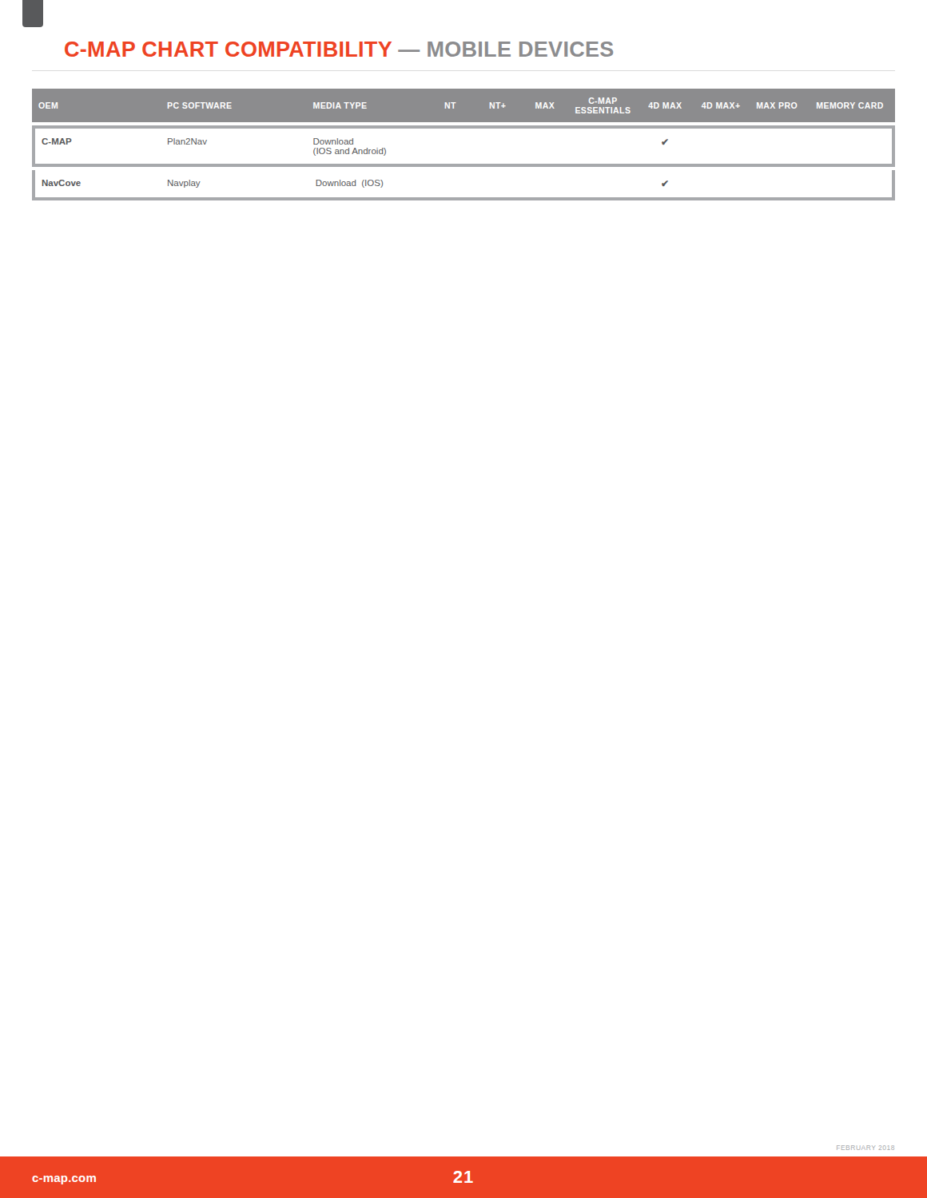C-MAP CHART COMPATIBILITY — MOBILE DEVICES
| OEM | PC Software | Media Type | NT | NT+ | MAX | C-MAP Essentials | 4D MAX | 4D MAX+ | MAX PRO | Memory Card |
| --- | --- | --- | --- | --- | --- | --- | --- | --- | --- | --- |
| C-MAP | Plan2Nav | Download (IOS and Android) | | | | | ✔ | | | |
| NavCove | Navplay | Download (IOS) | | | | | ✔ | | | |
FEBRUARY 2018
c-map.com
21